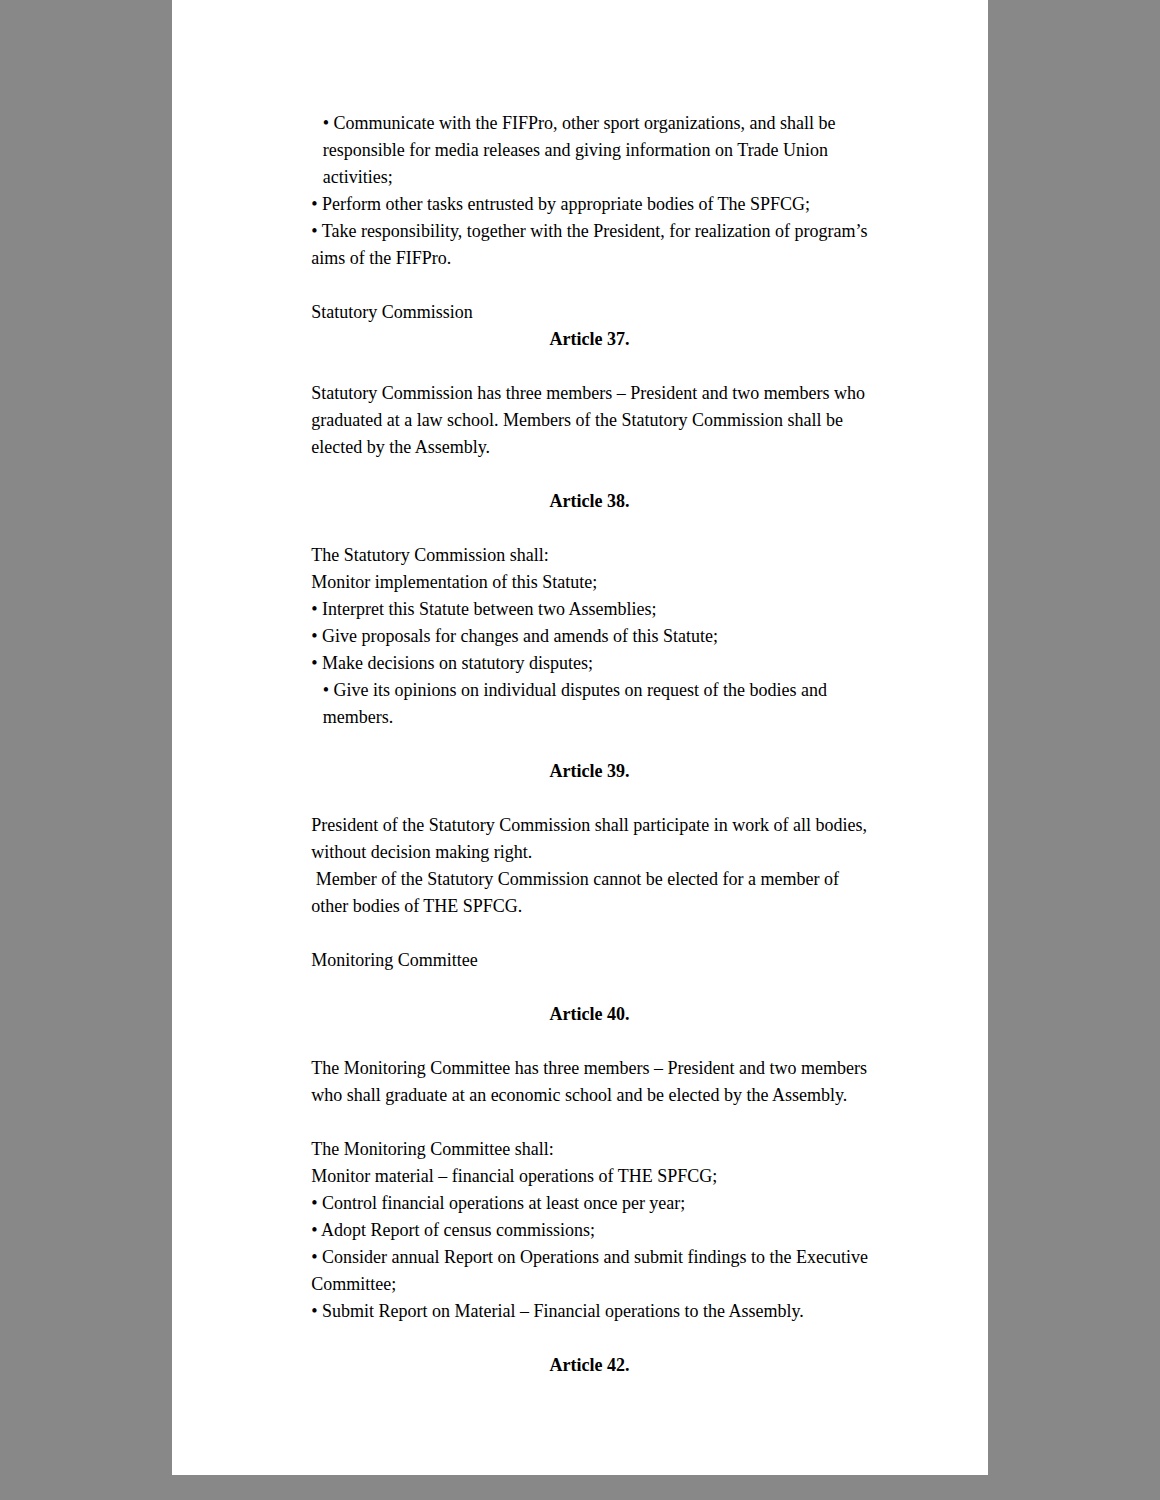• Communicate with the FIFPro, other sport organizations, and shall be responsible for media releases and giving information on Trade Union activities;
• Perform other tasks entrusted by appropriate bodies of The SPFCG;
• Take responsibility, together with the President, for realization of program’s aims of the FIFPro.
Statutory Commission
Article 37.
Statutory Commission has three members – President and two members who graduated at a law school. Members of the Statutory Commission shall be elected by the Assembly.
Article 38.
The Statutory Commission shall:
Monitor implementation of this Statute;
• Interpret this Statute between two Assemblies;
• Give proposals for changes and amends of this Statute;
• Make decisions on statutory disputes;
• Give its opinions on individual disputes on request of the bodies and members.
Article 39.
President of the Statutory Commission shall participate in work of all bodies, without decision making right.
Member of the Statutory Commission cannot be elected for a member of other bodies of THE SPFCG.
Monitoring Committee
Article 40.
The Monitoring Committee has three members – President and two members who shall graduate at an economic school and be elected by the Assembly.
The Monitoring Committee shall:
Monitor material – financial operations of THE SPFCG;
• Control financial operations at least once per year;
• Adopt Report of census commissions;
• Consider annual Report on Operations and submit findings to the Executive Committee;
• Submit Report on Material – Financial operations to the Assembly.
Article 42.